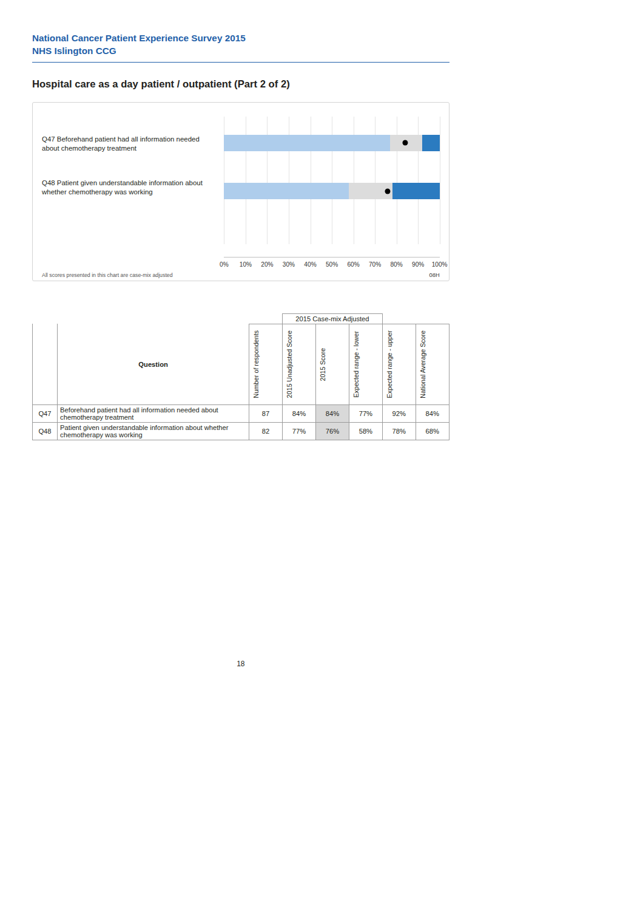National Cancer Patient Experience Survey 2015
NHS Islington CCG
Hospital care as a day patient / outpatient (Part 2 of 2)
Q47 Beforehand patient had all information needed about chemotherapy treatment
Q48 Patient given understandable information about whether chemotherapy was working
0% 10% 20% 30% 40% 50% 60% 70% 80% 90% 100%
All scores presented in this chart are case-mix adjusted
08H
| | | | 2015 Case-mix Adjusted | |
| --- | --- | --- | --- | --- |
| | Question | Number of respondents | 2015 Unadjusted Score | 2015 Score | Expected range - lower | Expected range - upper | National Average Score |
| Q47 | Beforehand patient had all information needed about chemotherapy treatment | 87 | 84% | 84% | 77% | 92% | 84% |
| Q48 | Patient given understandable information about whether chemotherapy was working | 82 | 77% | 76% | 58% | 78% | 68% |
18